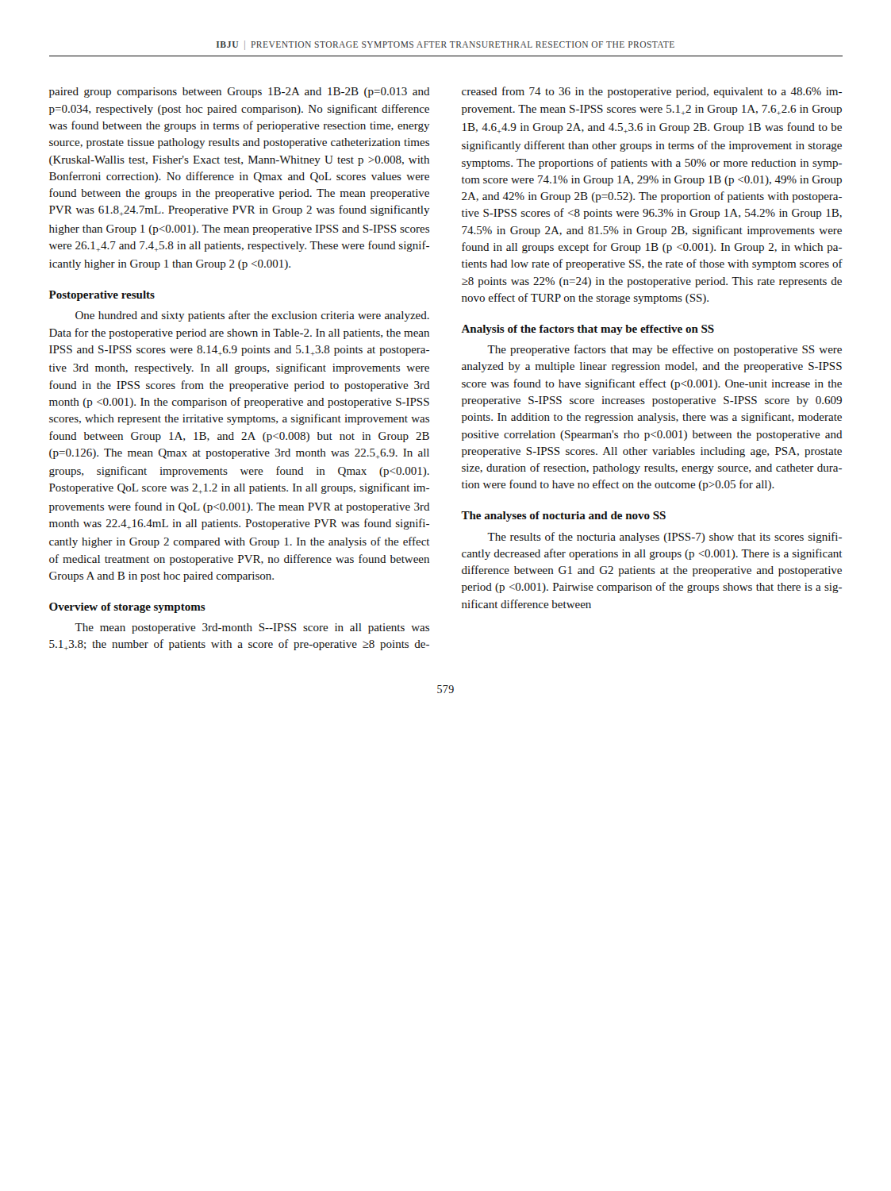IBJU|PREVENTION STORAGE SYMPTOMS AFTER TRANSURETHRAL RESECTION OF THE PROSTATE
paired group comparisons between Groups 1B-2A and 1B-2B (p=0.013 and p=0.034, respectively (post hoc paired comparison). No significant difference was found between the groups in terms of perioperative resection time, energy source, prostate tissue pathology results and postoperative catheterization times (Kruskal-Wallis test, Fisher's Exact test, Mann-Whitney U test p >0.008, with Bonferroni correction). No difference in Qmax and QoL scores values were found between the groups in the preoperative period. The mean preoperative PVR was 61.8+24.7mL. Preoperative PVR in Group 2 was found significantly higher than Group 1 (p<0.001). The mean preoperative IPSS and S-IPSS scores were 26.1+4.7 and 7.4+5.8 in all patients, respectively. These were found significantly higher in Group 1 than Group 2 (p <0.001).
Postoperative results
One hundred and sixty patients after the exclusion criteria were analyzed. Data for the postoperative period are shown in Table-2. In all patients, the mean IPSS and S-IPSS scores were 8.14+6.9 points and 5.1+3.8 points at postoperative 3rd month, respectively. In all groups, significant improvements were found in the IPSS scores from the preoperative period to postoperative 3rd month (p <0.001). In the comparison of preoperative and postoperative S-IPSS scores, which represent the irritative symptoms, a significant improvement was found between Group 1A, 1B, and 2A (p<0.008) but not in Group 2B (p=0.126). The mean Qmax at postoperative 3rd month was 22.5+6.9. In all groups, significant improvements were found in Qmax (p<0.001). Postoperative QoL score was 2+1.2 in all patients. In all groups, significant improvements were found in QoL (p<0.001). The mean PVR at postoperative 3rd month was 22.4+16.4mL in all patients. Postoperative PVR was found significantly higher in Group 2 compared with Group 1. In the analysis of the effect of medical treatment on postoperative PVR, no difference was found between Groups A and B in post hoc paired comparison.
Overview of storage symptoms
The mean postoperative 3rd-month S--IPSS score in all patients was 5.1+3.8; the number of patients with a score of pre-operative ≥8 points decreased from 74 to 36 in the postoperative period, equivalent to a 48.6% improvement. The mean S-IPSS scores were 5.1+2 in Group 1A, 7.6+2.6 in Group 1B, 4.6+4.9 in Group 2A, and 4.5+3.6 in Group 2B. Group 1B was found to be significantly different than other groups in terms of the improvement in storage symptoms. The proportions of patients with a 50% or more reduction in symptom score were 74.1% in Group 1A, 29% in Group 1B (p <0.01), 49% in Group 2A, and 42% in Group 2B (p=0.52). The proportion of patients with postoperative S-IPSS scores of <8 points were 96.3% in Group 1A, 54.2% in Group 1B, 74.5% in Group 2A, and 81.5% in Group 2B, significant improvements were found in all groups except for Group 1B (p <0.001). In Group 2, in which patients had low rate of preoperative SS, the rate of those with symptom scores of ≥8 points was 22% (n=24) in the postoperative period. This rate represents de novo effect of TURP on the storage symptoms (SS).
Analysis of the factors that may be effective on SS
The preoperative factors that may be effective on postoperative SS were analyzed by a multiple linear regression model, and the preoperative S-IPSS score was found to have significant effect (p<0.001). One-unit increase in the preoperative S-IPSS score increases postoperative S-IPSS score by 0.609 points. In addition to the regression analysis, there was a significant, moderate positive correlation (Spearman's rho p<0.001) between the postoperative and preoperative S-IPSS scores. All other variables including age, PSA, prostate size, duration of resection, pathology results, energy source, and catheter duration were found to have no effect on the outcome (p>0.05 for all).
The analyses of nocturia and de novo SS
The results of the nocturia analyses (IPSS-7) show that its scores significantly decreased after operations in all groups (p <0.001). There is a significant difference between G1 and G2 patients at the preoperative and postoperative period (p <0.001). Pairwise comparison of the groups shows that there is a significant difference between
579